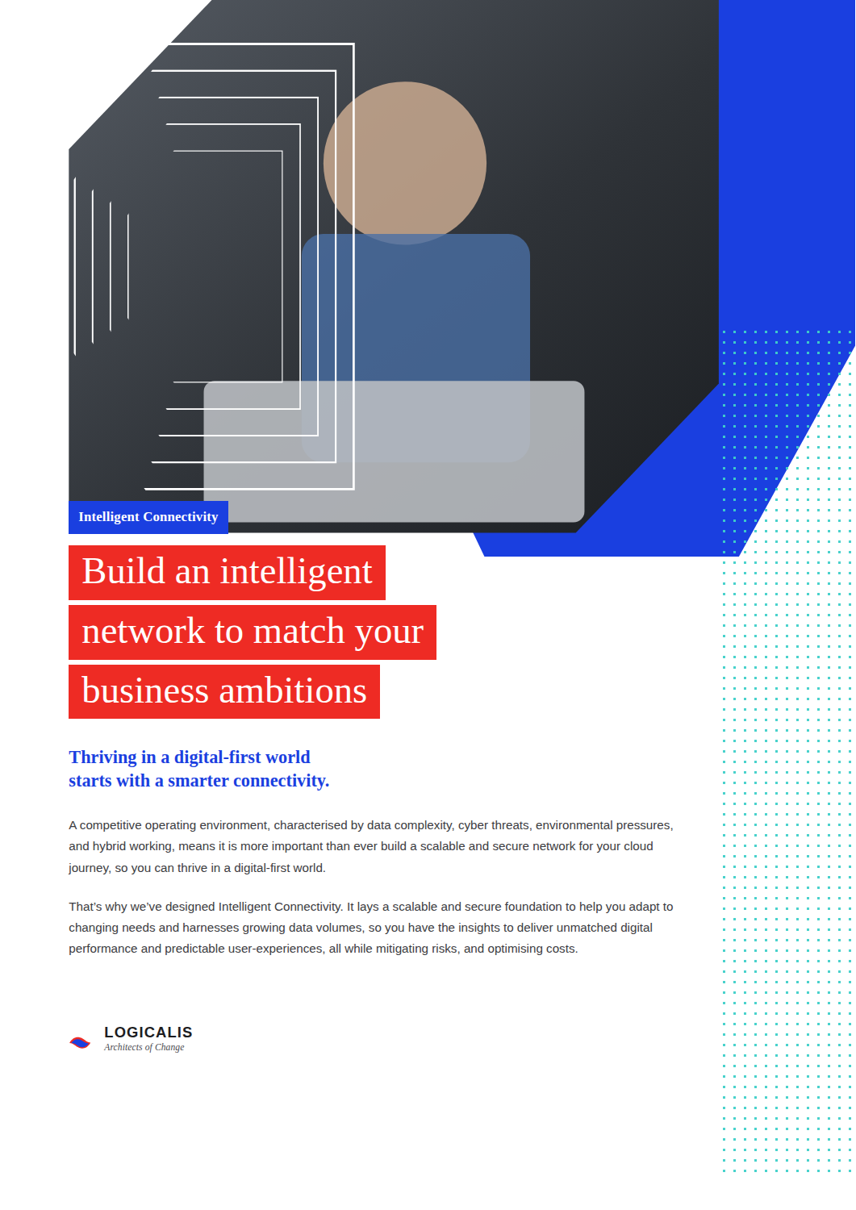Intelligent Connectivity
Build an intelligent network to match your business ambitions
Thriving in a digital-first world
starts with a smarter connectivity.
A competitive operating environment, characterised by data complexity, cyber threats, environmental pressures, and hybrid working, means it is more important than ever build a scalable and secure network for your cloud journey, so you can thrive in a digital-first world.
That’s why we’ve designed Intelligent Connectivity. It lays a scalable and secure foundation to help you adapt to changing needs and harnesses growing data volumes, so you have the insights to deliver unmatched digital performance and predictable user-experiences, all while mitigating risks, and optimising costs.
LOGICALIS Architects of Change